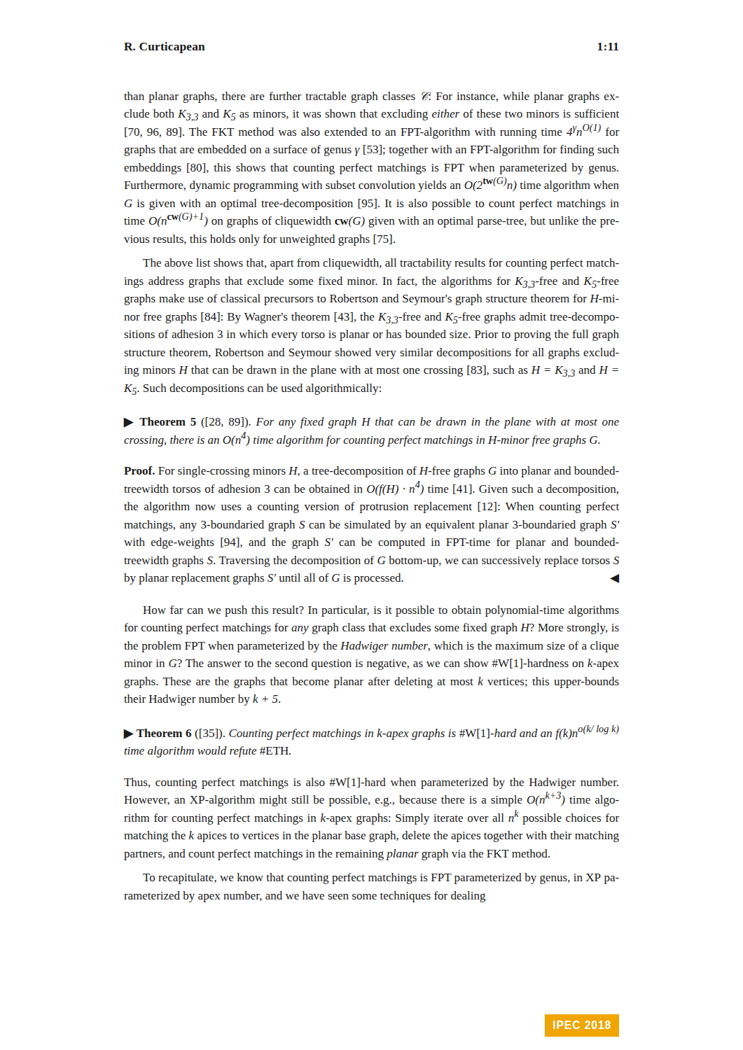R. Curticapean 1:11
than planar graphs, there are further tractable graph classes 𝒞: For instance, while planar graphs exclude both K3,3 and K5 as minors, it was shown that excluding either of these two minors is sufficient [70, 96, 89]. The FKT method was also extended to an FPT-algorithm with running time 4γnO(1) for graphs that are embedded on a surface of genus γ [53]; together with an FPT-algorithm for finding such embeddings [80], this shows that counting perfect matchings is FPT when parameterized by genus. Furthermore, dynamic programming with subset convolution yields an O(2tw(G)n) time algorithm when G is given with an optimal tree-decomposition [95]. It is also possible to count perfect matchings in time O(ncw(G)+1) on graphs of cliquewidth cw(G) given with an optimal parse-tree, but unlike the previous results, this holds only for unweighted graphs [75].
The above list shows that, apart from cliquewidth, all tractability results for counting perfect matchings address graphs that exclude some fixed minor. In fact, the algorithms for K3,3-free and K5-free graphs make use of classical precursors to Robertson and Seymour's graph structure theorem for H-minor free graphs [84]: By Wagner's theorem [43], the K3,3-free and K5-free graphs admit tree-decompositions of adhesion 3 in which every torso is planar or has bounded size. Prior to proving the full graph structure theorem, Robertson and Seymour showed very similar decompositions for all graphs excluding minors H that can be drawn in the plane with at most one crossing [83], such as H = K3,3 and H = K5. Such decompositions can be used algorithmically:
▶ Theorem 5 ([28, 89]). For any fixed graph H that can be drawn in the plane with at most one crossing, there is an O(n4) time algorithm for counting perfect matchings in H-minor free graphs G.
Proof. For single-crossing minors H, a tree-decomposition of H-free graphs G into planar and bounded-treewidth torsos of adhesion 3 can be obtained in O(f(H) · n4) time [41]. Given such a decomposition, the algorithm now uses a counting version of protrusion replacement [12]: When counting perfect matchings, any 3-boundaried graph S can be simulated by an equivalent planar 3-boundaried graph S′ with edge-weights [94], and the graph S′ can be computed in FPT-time for planar and bounded-treewidth graphs S. Traversing the decomposition of G bottom-up, we can successively replace torsos S by planar replacement graphs S′ until all of G is processed. ◀
How far can we push this result? In particular, is it possible to obtain polynomial-time algorithms for counting perfect matchings for any graph class that excludes some fixed graph H? More strongly, is the problem FPT when parameterized by the Hadwiger number, which is the maximum size of a clique minor in G? The answer to the second question is negative, as we can show #W[1]-hardness on k-apex graphs. These are the graphs that become planar after deleting at most k vertices; this upper-bounds their Hadwiger number by k + 5.
▶ Theorem 6 ([35]). Counting perfect matchings in k-apex graphs is #W[1]-hard and an f(k)no(k/ log k) time algorithm would refute #ETH.
Thus, counting perfect matchings is also #W[1]-hard when parameterized by the Hadwiger number. However, an XP-algorithm might still be possible, e.g., because there is a simple O(nk+3) time algorithm for counting perfect matchings in k-apex graphs: Simply iterate over all nk possible choices for matching the k apices to vertices in the planar base graph, delete the apices together with their matching partners, and count perfect matchings in the remaining planar graph via the FKT method.
To recapitulate, we know that counting perfect matchings is FPT parameterized by genus, in XP parameterized by apex number, and we have seen some techniques for dealing
IPEC 2018